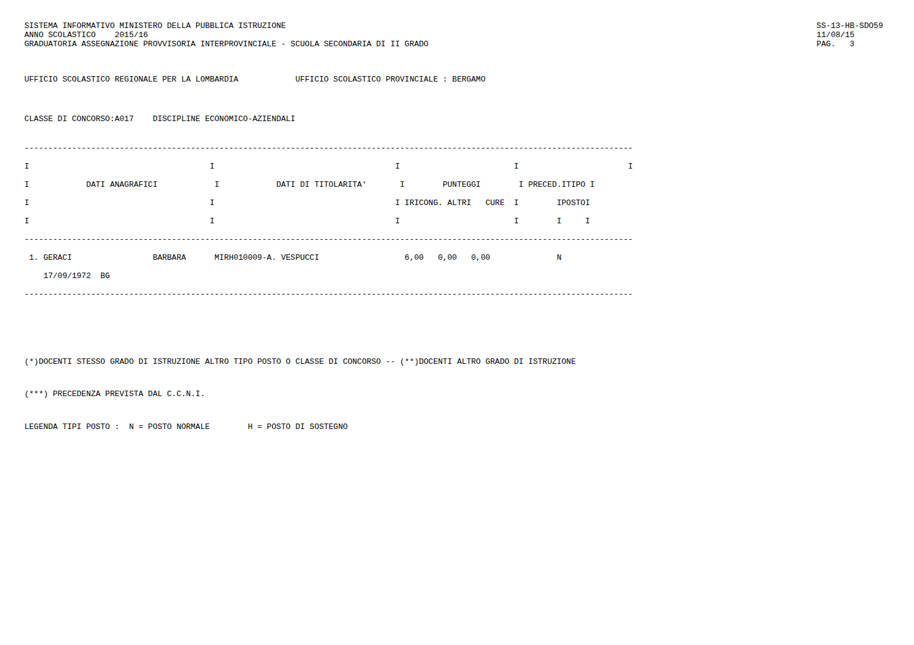| SISTEMA INFORMATIVO MINISTERO DELLA PUBBLICA ISTRUZIONE | SS-13-HB-SDO59 |
| ANNO SCOLASTICO 2015/16 | 11/08/15 |
| GRADUATORIA ASSEGNAZIONE PROVVISORIA INTERPROVINCIALE - SCUOLA SECONDARIA DI II GRADO | PAG. 3 |
UFFICIO SCOLASTICO REGIONALE PER LA LOMBARDIA UFFICIO SCOLASTICO PROVINCIALE : BERGAMO
CLASSE DI CONCORSO:A017 DISCIPLINE ECONOMICO-AZIENDALI
--------------------------------------------------------------------------------------------------------------------------------
I I I I I
I DATI ANAGRAFICI I DATI DI TITOLARITA' I PUNTEGGI I PRECED.ITIPO I
I I I IRICONG. ALTRI CURE I IPOSTOI
I I I I I I
--------------------------------------------------------------------------------------------------------------------------------
1. GERACI BARBARA MIRH010009-A. VESPUCCI 6,00 0,00 0,00 N
17/09/1972 BG
--------------------------------------------------------------------------------------------------------------------------------
(*)DOCENTI STESSO GRADO DI ISTRUZIONE ALTRO TIPO POSTO O CLASSE DI CONCORSO -- (**)DOCENTI ALTRO GRADO DI ISTRUZIONE
(***) PRECEDENZA PREVISTA DAL C.C.N.I.
LEGENDA TIPI POSTO : N = POSTO NORMALE H = POSTO DI SOSTEGNO